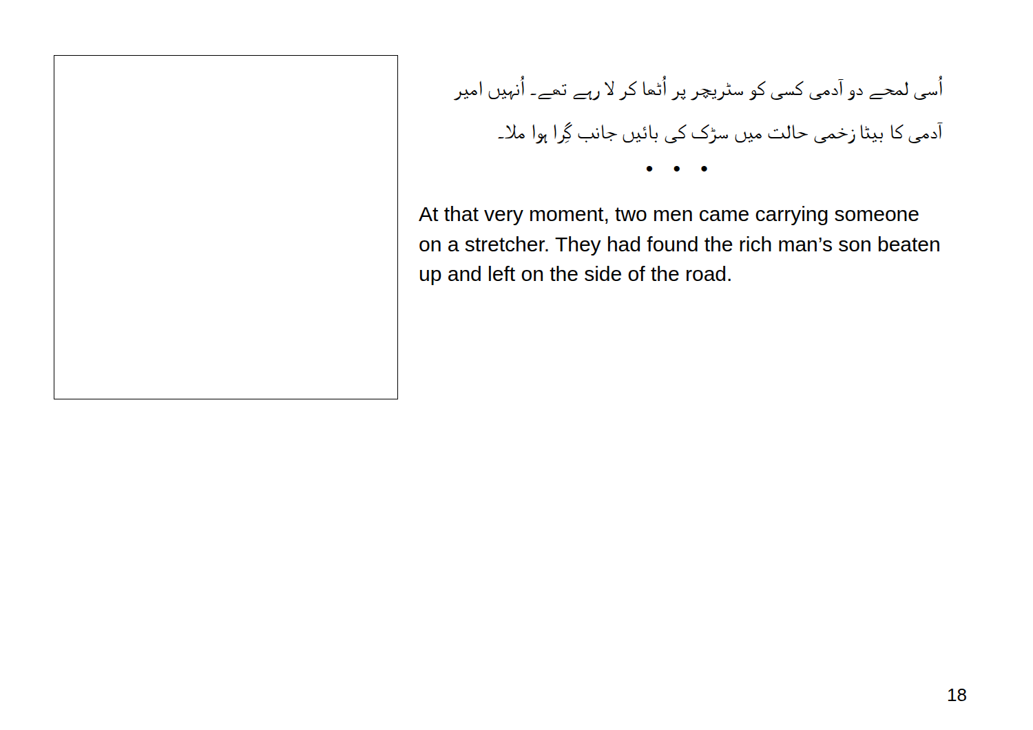اُسی لمحے دو آدمی کسی کو سٹریچر پر اُٹھا کر لا رہے تھے۔ اُنہیں امیر آدمی کا بیٹا زخمی حالت میں سڑک کی بائیں جانب گِرا ہوا ملا۔
• • •
At that very moment, two men came carrying someone on a stretcher. They had found the rich man’s son beaten up and left on the side of the road.
18